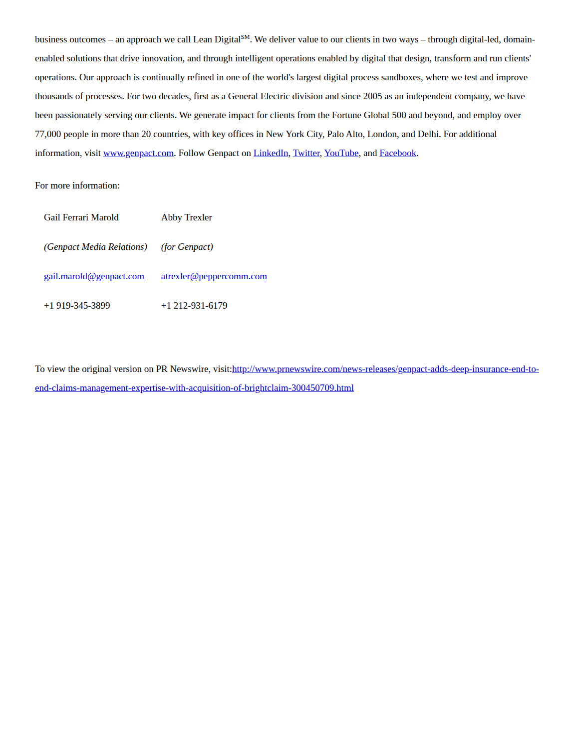business outcomes – an approach we call Lean DigitalSM. We deliver value to our clients in two ways – through digital-led, domain-enabled solutions that drive innovation, and through intelligent operations enabled by digital that design, transform and run clients' operations. Our approach is continually refined in one of the world's largest digital process sandboxes, where we test and improve thousands of processes. For two decades, first as a General Electric division and since 2005 as an independent company, we have been passionately serving our clients. We generate impact for clients from the Fortune Global 500 and beyond, and employ over 77,000 people in more than 20 countries, with key offices in New York City, Palo Alto, London, and Delhi. For additional information, visit www.genpact.com. Follow Genpact on LinkedIn, Twitter, YouTube, and Facebook.
For more information:
| Gail Ferrari Marold | Abby Trexler |
| (Genpact Media Relations) | (for Genpact) |
| gail.marold@genpact.com | atrexler@peppercomm.com |
| +1 919-345-3899 | +1 212-931-6179 |
To view the original version on PR Newswire, visit:http://www.prnewswire.com/news-releases/genpact-adds-deep-insurance-end-to-end-claims-management-expertise-with-acquisition-of-brightclaim-300450709.html